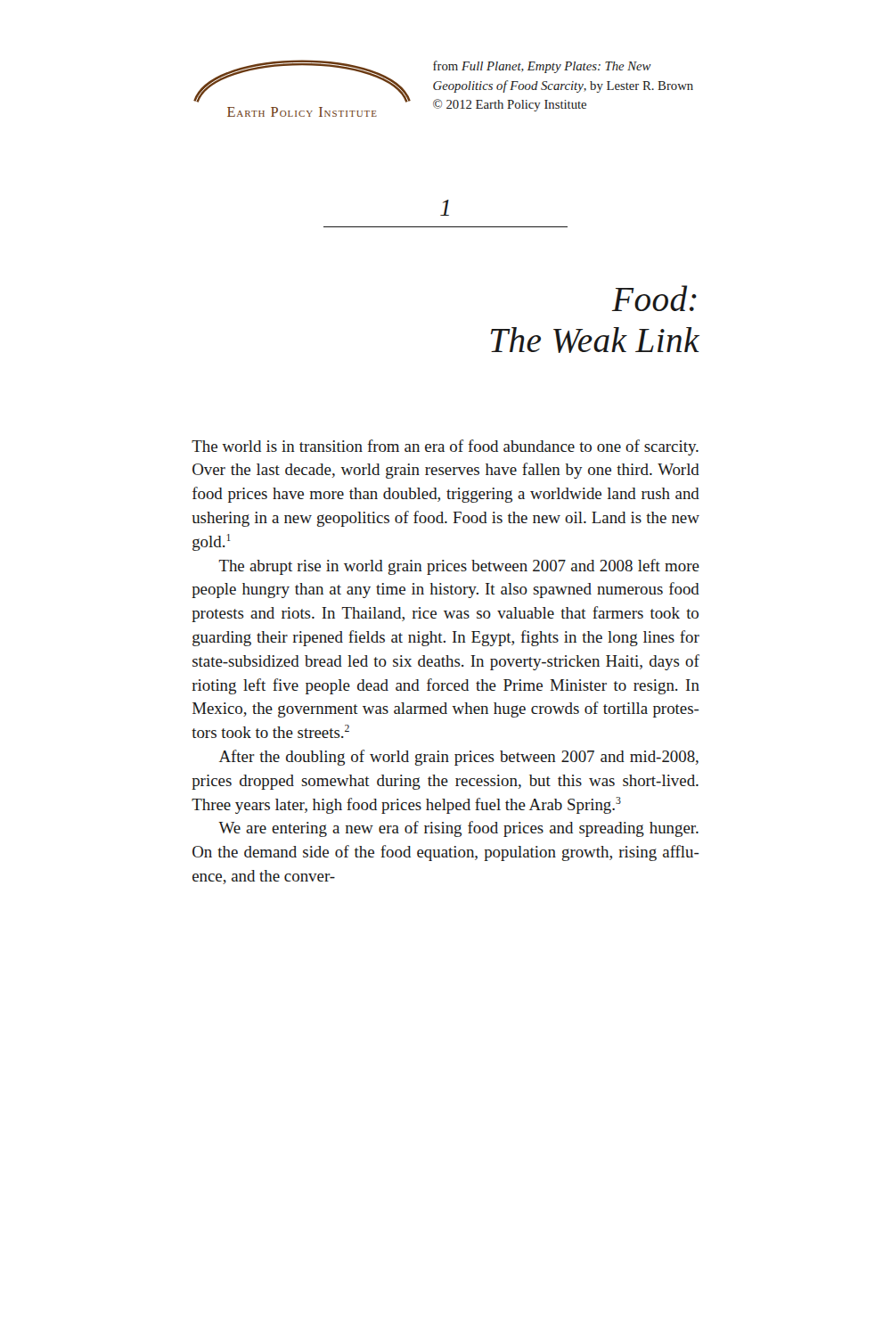Earth Policy Institute
from Full Planet, Empty Plates: The New Geopolitics of Food Scarcity, by Lester R. Brown
© 2012 Earth Policy Institute
1
Food: The Weak Link
The world is in transition from an era of food abundance to one of scarcity. Over the last decade, world grain reserves have fallen by one third. World food prices have more than doubled, triggering a worldwide land rush and ushering in a new geopolitics of food. Food is the new oil. Land is the new gold.1
The abrupt rise in world grain prices between 2007 and 2008 left more people hungry than at any time in history. It also spawned numerous food protests and riots. In Thailand, rice was so valuable that farmers took to guarding their ripened fields at night. In Egypt, fights in the long lines for state-subsidized bread led to six deaths. In poverty-stricken Haiti, days of rioting left five people dead and forced the Prime Minister to resign. In Mexico, the government was alarmed when huge crowds of tortilla protestors took to the streets.2
After the doubling of world grain prices between 2007 and mid-2008, prices dropped somewhat during the recession, but this was short-lived. Three years later, high food prices helped fuel the Arab Spring.3
We are entering a new era of rising food prices and spreading hunger. On the demand side of the food equation, population growth, rising affluence, and the conver-